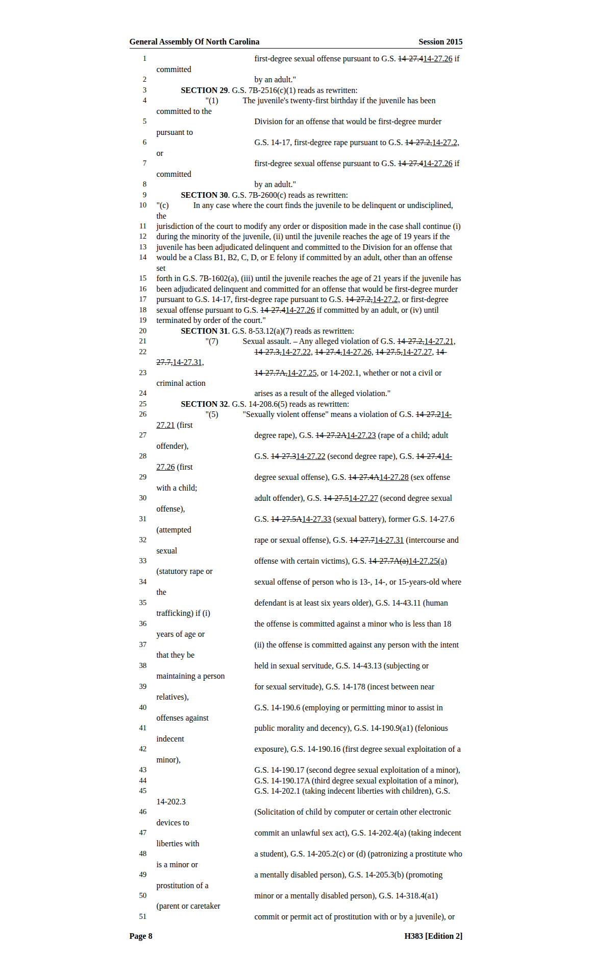General Assembly Of North Carolina
Session 2015
first-degree sexual offense pursuant to G.S. 14-27.414-27.26 if committed
by an adult."
SECTION 29. G.S. 7B-2516(c)(1) reads as rewritten:
"(1) The juvenile's twenty-first birthday if the juvenile has been committed to the
Division for an offense that would be first-degree murder pursuant to
G.S. 14-17, first-degree rape pursuant to G.S. 14-27.2,14-27.2, or
first-degree sexual offense pursuant to G.S. 14-27.414-27.26 if committed
by an adult."
SECTION 30. G.S. 7B-2600(c) reads as rewritten:
"(c) In any case where the court finds the juvenile to be delinquent or undisciplined, the
jurisdiction of the court to modify any order or disposition made in the case shall continue (i)
during the minority of the juvenile, (ii) until the juvenile reaches the age of 19 years if the
juvenile has been adjudicated delinquent and committed to the Division for an offense that
would be a Class B1, B2, C, D, or E felony if committed by an adult, other than an offense set
forth in G.S. 7B-1602(a), (iii) until the juvenile reaches the age of 21 years if the juvenile has
been adjudicated delinquent and committed for an offense that would be first-degree murder
pursuant to G.S. 14-17, first-degree rape pursuant to G.S. 14-27.2,14-27.2, or first-degree
sexual offense pursuant to G.S. 14-27.414-27.26 if committed by an adult, or (iv) until
terminated by order of the court."
SECTION 31. G.S. 8-53.12(a)(7) reads as rewritten:
"(7) Sexual assault. – Any alleged violation of G.S. 14-27.2,14-27.21,
14-27.3,14-27.22, 14-27.4,14-27.26, 14-27.5,14-27.27, 14-27.7,14-27.31,
14-27.7A,14-27.25, or 14-202.1, whether or not a civil or criminal action
arises as a result of the alleged violation."
SECTION 32. G.S. 14-208.6(5) reads as rewritten:
"(5) "Sexually violent offense" means a violation of G.S. 14-27.214-27.21 (first
degree rape), G.S. 14-27.2A14-27.23 (rape of a child; adult offender),
G.S. 14-27.314-27.22 (second degree rape), G.S. 14-27.414-27.26 (first
degree sexual offense), G.S. 14-27.4A14-27.28 (sex offense with a child;
adult offender), G.S. 14-27.514-27.27 (second degree sexual offense),
G.S. 14-27.5A14-27.33 (sexual battery), former G.S. 14-27.6 (attempted
rape or sexual offense), G.S. 14-27.714-27.31 (intercourse and sexual
offense with certain victims), G.S. 14-27.7A(a)14-27.25(a) (statutory rape or
sexual offense of person who is 13-, 14-, or 15-years-old where the
defendant is at least six years older), G.S. 14-43.11 (human trafficking) if (i)
the offense is committed against a minor who is less than 18 years of age or
(ii) the offense is committed against any person with the intent that they be
held in sexual servitude, G.S. 14-43.13 (subjecting or maintaining a person
for sexual servitude), G.S. 14-178 (incest between near relatives),
G.S. 14-190.6 (employing or permitting minor to assist in offenses against
public morality and decency), G.S. 14-190.9(a1) (felonious indecent
exposure), G.S. 14-190.16 (first degree sexual exploitation of a minor),
G.S. 14-190.17 (second degree sexual exploitation of a minor),
G.S. 14-190.17A (third degree sexual exploitation of a minor),
G.S. 14-202.1 (taking indecent liberties with children), G.S. 14-202.3
(Solicitation of child by computer or certain other electronic devices to
commit an unlawful sex act), G.S. 14-202.4(a) (taking indecent liberties with
a student), G.S. 14-205.2(c) or (d) (patronizing a prostitute who is a minor or
a mentally disabled person), G.S. 14-205.3(b) (promoting prostitution of a
minor or a mentally disabled person), G.S. 14-318.4(a1) (parent or caretaker
commit or permit act of prostitution with or by a juvenile), or
Page 8
H383 [Edition 2]